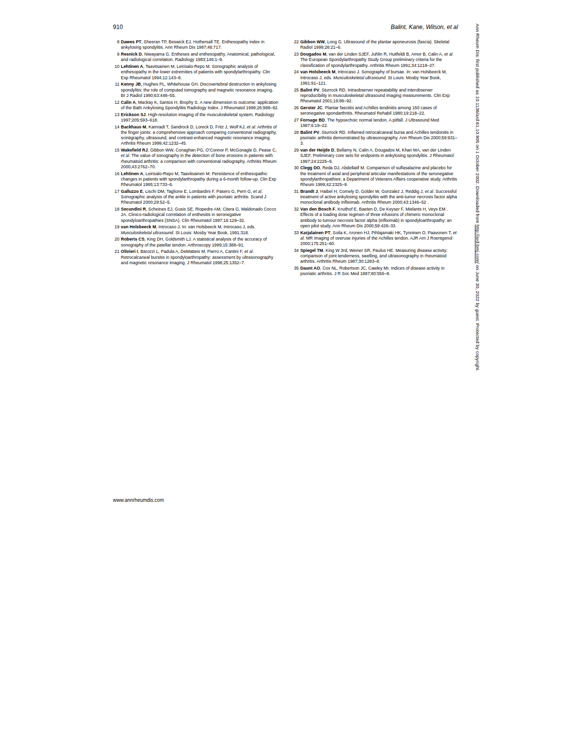910
Balint, Kane, Wilson, et al
8 Dawes PT, Sheeran TP, Beswick EJ, Hothersall TE. Enthesopathy index in ankylosing spondylitis. Ann Rheum Dis 1987;46:717.
9 Resnick D, Niwayama G. Entheses and enthesopathy. Anatomical, pathological, and radiological correlation. Radiology 1983;146:1–9.
10 Lehtinen A, Taavitsainen M, Leirisalo-Repo M. Sonographic analysis of enthesopathy in the lower extremities of patients with spondylarthropathy. Clin Exp Rheumatol 1994;12:143–8.
11 Kenny JB, Hughes PL, Whitehouse GH. Discovertebral destruction in ankylosing spondylitis: the role of computed tomography and magnetic resonance imaging. Br J Radiol 1990;63:448–55.
12 Calin A, Mackay K, Santos H, Brophy S. A new dimension to outcome: application of the Bath Ankylosing Spondylitis Radiology Index. J Rheumatol 1999;26:988–92.
13 Erickson SJ. High-resolution imaging of the musculoskeletal system. Radiology 1997;205:593–618.
14 Backhaus M, Kamradt T, Sandrock D, Loreck D, Fritz J, Wolf KJ, et al. Arthritis of the finger joints: a comprehensive approach comparing conventional radiography, scintigraphy, ultrasound, and contrast-enhanced magnetic resonance imaging. Arthritis Rheum 1999;42:1232–45.
15 Wakefield RJ, Gibbon WW, Conaghan PG, O’Connor P, McGonagle D, Pease C, et al. The value of sonography in the detection of bone erosions in patients with rheumatoid arthritis: a comparison with conventional radiography. Arthritis Rheum 2000;43:2762–70.
16 Lehtinen A, Leirisalo-Repo M, Taavitsainen M. Persistence of enthesopathic changes in patients with spondylarthropathy during a 6-month follow-up. Clin Exp Rheumatol 1995;13:733–6.
17 Galluzzo E, Lischi DM, Taglione E, Lombardini F, Pasero G, Perri G, et al. Sonographic analysis of the ankle in patients with psoriatic arthritis. Scand J Rheumatol 2000;29:52–5.
18 Secundini R, Scheines EJ, Gusis SE, Riopedre AM, Citera G, Maldonado Cocco JA. Clinico-radiological correlation of enthesitis in seronegative spondyloarthropathies (SNSA). Clin Rheumatol 1997;16:129–32.
19 van Holsbeeck M, Introcaso J. In: van Holsbeeck M, Introcaso J, eds. Musculoskeletal ultrasound. St Louis: Mosby Year Book, 1991:318.
20 Roberts CS, King DH, Goldsmith LJ. A statistical analysis of the accuracy of sonography of the patellar tendon. Arthroscopy 1999;15:388–91.
21 Olivieri I, Barozzi L, Padula A, DeMatteis M, Pierro A, Cantini F, et al. Retrocalcaneal bursitis in spondyloarthropathy: assessment by ultrasonography and magnetic resonance imaging. J Rheumatol 1998;25:1352–7.
22 Gibbon WW, Long G. Ultrasound of the plantar aponeurosis (fascia). Skeletal Radiol 1999;28:21–6.
23 Dougados M, van der Linden SJEF, Juhlin R, Huitfeldt B, Amor B, Calin A, et al. The European Spondylarthropathy Study Group preliminary criteria for the classification of spondylarthropathy. Arthritis Rheum 1991;34:1218–27.
24 van Holsbeeck M, Introcaso J. Sonography of bursae. In: van Holsbeeck M, Introcaso J, eds. Musculoskeletal ultrasound. St Louis: Mosby Year Book, 1991:91–121.
25 Balint PV, Sturrock RD. Intraobserver repeatability and interobserver reproducibility in musculoskeletal ultrasound imaging measurements. Clin Exp Rheumatol 2001;19:89–92.
26 Gerster JC. Plantar fasciitis and Achilles tendinitis among 150 cases of seronegative spondarthritis. Rheumatol Rehabil 1980;19:218–22.
27 Fornage BD. The hypoechoic normal tendon. A pitfall. J Ultrasound Med 1987;6:19–22.
28 Balint PV, Sturrock RD. Inflamed retrocalcaneal bursa and Achilles tendonitis in psoriatic arthritis demonstrated by ultrasonography. Ann Rheum Dis 2000;59:931–3.
29 van der Heijde D, Bellamy N, Calin A, Dougados M, Khan MA, van der Linden SJEF. Preliminary core sets for endpoints in ankylosing spondylitis. J Rheumatol 1997;24:2225–9.
30 Clegg DO, Reda DJ, Abdellatif M. Comparison of sulfasalazine and placebo for the treatment of axial and peripheral articular manifestations of the seronegative spondylarthropathies: a Department of Veterans Affairs cooperative study. Arthritis Rheum 1999;42:2325–9.
31 Brandt J, Haibel H, Cornely D, Golder W, Gonzalez J, Reddig J, et al. Successful treatment of active ankylosing spondylitis with the anti-tumor necrosis factor alpha monoclonal antibody infliximab. Arthritis Rheum 2000;43:1346–52 .
32 Van den Bosch F, Kruithof E, Baeten D, De Keyser F, Mielants H, Veys EM . Effects of a loading dose regimen of three infusions of chimeric monoclonal antibody to tumour necrosis factor alpha (infliximab) in spondyloarthropathy: an open pilot study. Ann Rheum Dis 2000;59:428–33.
33 Karjalainen PT, Soila K, Aronen HJ, Pihlajamaki HK, Tynninen O, Paavonen T, et al. MR imaging of overuse injuries of the Achilles tendon. AJR Am J Roentgenol 2000;175:251–60.
34 Spiegel TM, King W 3rd, Weiner SR, Paulus HE. Measuring disease activity: comparison of joint tenderness, swelling, and ultrasonography in rheumatoid arthritis. Arthritis Rheum 1987;30:1283–8.
35 Daunt AO, Cox NL, Robertson JC, Cawley MI. Indices of disease activity in psoriatic arthritis. J R Soc Med 1987;80:556–8.
www.annrheumdis.com
Ann Rheum Dis: first published as 10.1136/ard.61.10.905 on 1 October 2002. Downloaded from http://ard.bmj.com/ on June 30, 2022 by guest. Protected by copyright.